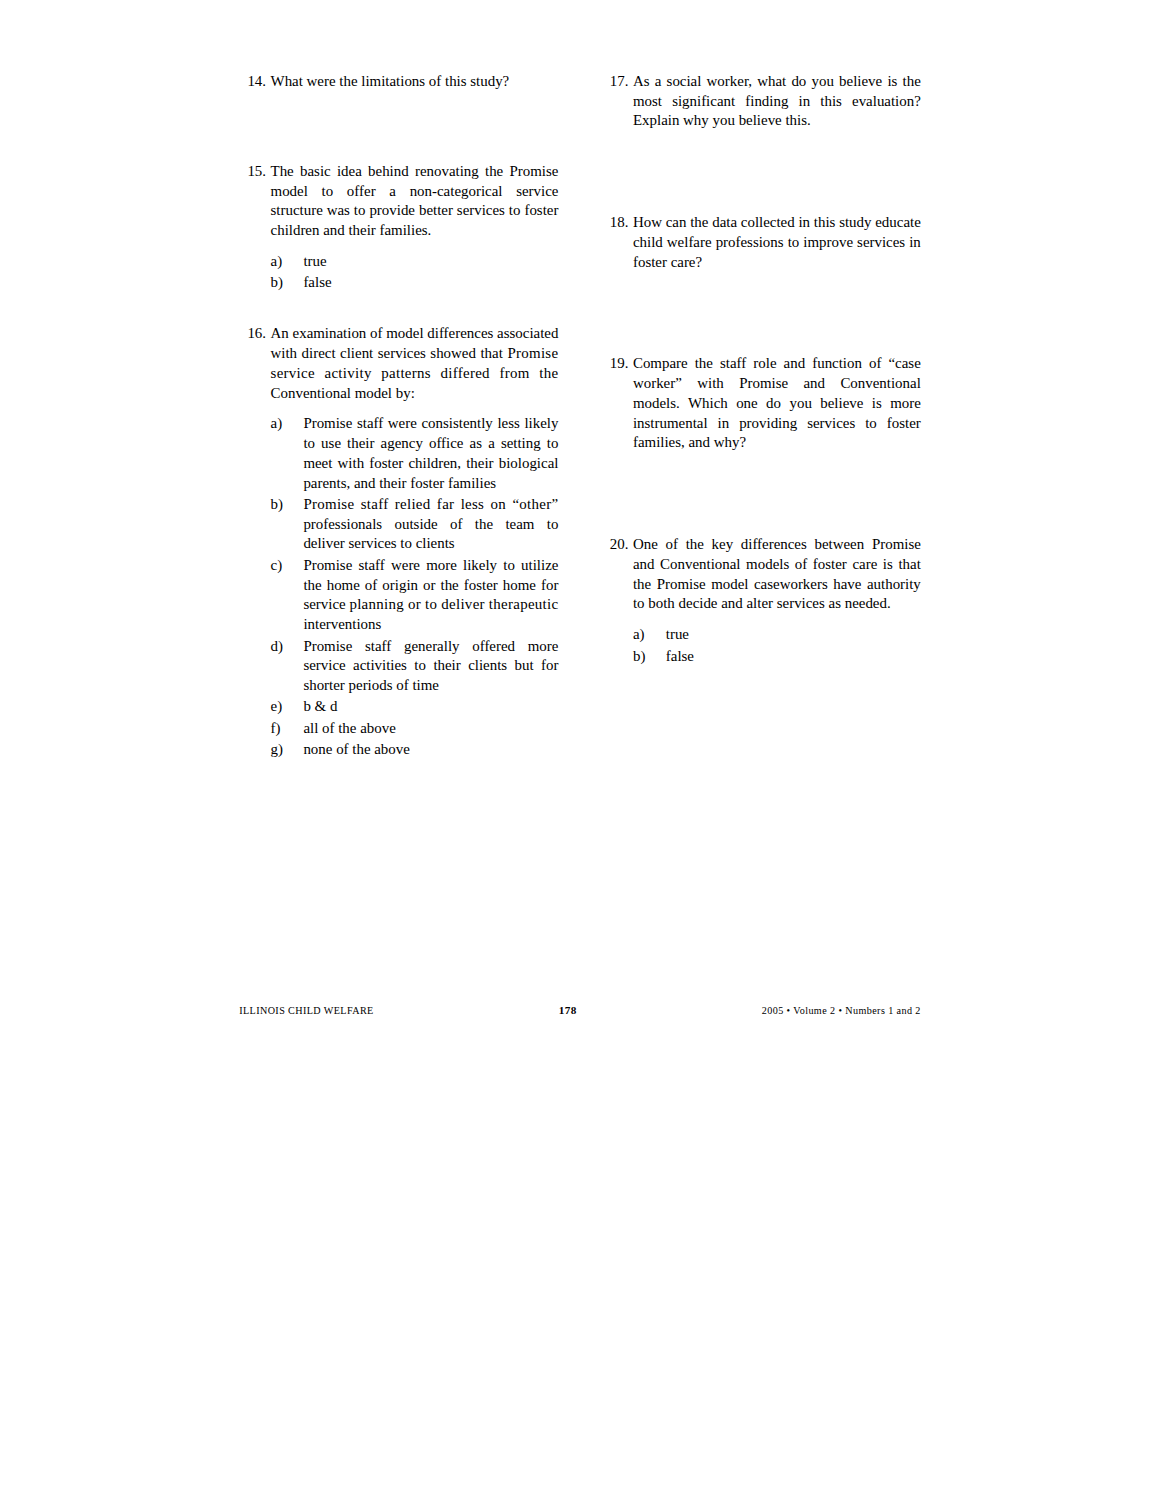14. What were the limitations of this study?
15. The basic idea behind renovating the Promise model to offer a non-categorical service structure was to provide better services to foster children and their families.
a) true
b) false
16. An examination of model differences associated with direct client services showed that Promise service activity patterns differed from the Conventional model by:
a) Promise staff were consistently less likely to use their agency office as a setting to meet with foster children, their biological parents, and their foster families
b) Promise staff relied far less on “other” professionals outside of the team to deliver services to clients
c) Promise staff were more likely to utilize the home of origin or the foster home for service planning or to deliver therapeutic interventions
d) Promise staff generally offered more service activities to their clients but for shorter periods of time
e) b & d
f) all of the above
g) none of the above
17. As a social worker, what do you believe is the most significant finding in this evaluation? Explain why you believe this.
18. How can the data collected in this study educate child welfare professions to improve services in foster care?
19. Compare the staff role and function of “case worker” with Promise and Conventional models. Which one do you believe is more instrumental in providing services to foster families, and why?
20. One of the key differences between Promise and Conventional models of foster care is that the Promise model caseworkers have authority to both decide and alter services as needed.
a) true
b) false
Illinois Child Welfare
178
2005 • Volume 2 • Numbers 1 and 2